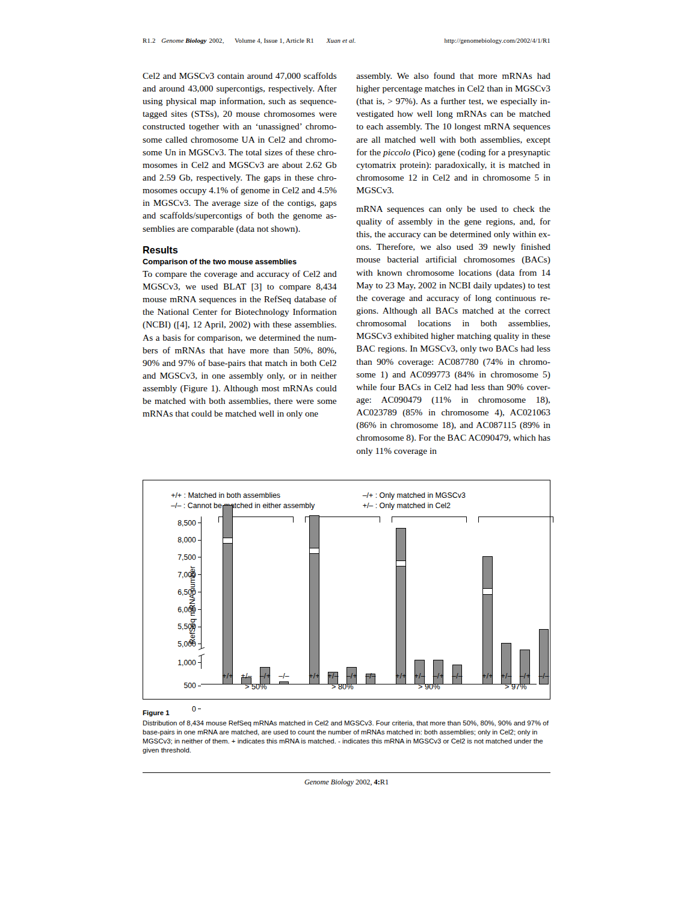R1.2 Genome Biology 2002, Volume 4, Issue 1, Article R1 Xuan et al.
http://genomebiology.com/2002/4/1/R1
Cel2 and MGSCv3 contain around 47,000 scaffolds and around 43,000 supercontigs, respectively. After using physical map information, such as sequence-tagged sites (STSs), 20 mouse chromosomes were constructed together with an ‘unassigned’ chromosome called chromosome UA in Cel2 and chromosome Un in MGSCv3. The total sizes of these chromosomes in Cel2 and MGSCv3 are about 2.62 Gb and 2.59 Gb, respectively. The gaps in these chromosomes occupy 4.1% of genome in Cel2 and 4.5% in MGSCv3. The average size of the contigs, gaps and scaffolds/supercontigs of both the genome assemblies are comparable (data not shown).
Results
Comparison of the two mouse assemblies
To compare the coverage and accuracy of Cel2 and MGSCv3, we used BLAT [3] to compare 8,434 mouse mRNA sequences in the RefSeq database of the National Center for Biotechnology Information (NCBI) ([4], 12 April, 2002) with these assemblies. As a basis for comparison, we determined the numbers of mRNAs that have more than 50%, 80%, 90% and 97% of base-pairs that match in both Cel2 and MGSCv3, in one assembly only, or in neither assembly (Figure 1). Although most mRNAs could be matched with both assemblies, there were some mRNAs that could be matched well in only one
assembly. We also found that more mRNAs had higher percentage matches in Cel2 than in MGSCv3 (that is, > 97%). As a further test, we especially investigated how well long mRNAs can be matched to each assembly. The 10 longest mRNA sequences are all matched well with both assemblies, except for the piccolo (Pico) gene (coding for a presynaptic cytomatrix protein): paradoxically, it is matched in chromosome 12 in Cel2 and in chromosome 5 in MGSCv3.
mRNA sequences can only be used to check the quality of assembly in the gene regions, and, for this, the accuracy can be determined only within exons. Therefore, we also used 39 newly finished mouse bacterial artificial chromosomes (BACs) with known chromosome locations (data from 14 May to 23 May, 2002 in NCBI daily updates) to test the coverage and accuracy of long continuous regions. Although all BACs matched at the correct chromosomal locations in both assemblies, MGSCv3 exhibited higher matching quality in these BAC regions. In MGSCv3, only two BACs had less than 90% coverage: AC087780 (74% in chromosome 1) and AC099773 (84% in chromosome 5) while four BACs in Cel2 had less than 90% coverage: AC090479 (11% in chromosome 18), AC023789 (85% in chromosome 4), AC021063 (86% in chromosome 18), and AC087115 (89% in chromosome 8). For the BAC AC090479, which has only 11% coverage in
+/+ : Matched in both assemblies
–/– : Cannot be matched in either assembly
–/+ : Only matched in MGSCv3
+/– : Only matched in Cel2
RefSeq mRNA number
8,500
8,000
7,500
7,000
6,500
6,000
5,500
5,000
1,000
500
0
+/++/––/+–/–
+/++/––/+–/–
+/++/––/+–/–
+/++/––/+–/–
> 50%
> 80%
> 90%
> 97%
Figure 1 Distribution of 8,434 mouse RefSeq mRNAs matched in Cel2 and MGSCv3. Four criteria, that more than 50%, 80%, 90% and 97% of base-pairs in one mRNA are matched, are used to count the number of mRNAs matched in: both assemblies; only in Cel2; only in MGSCv3; in neither of them. + indicates this mRNA is matched. - indicates this mRNA in MGSCv3 or Cel2 is not matched under the given threshold.
Genome Biology 2002, 4: R1